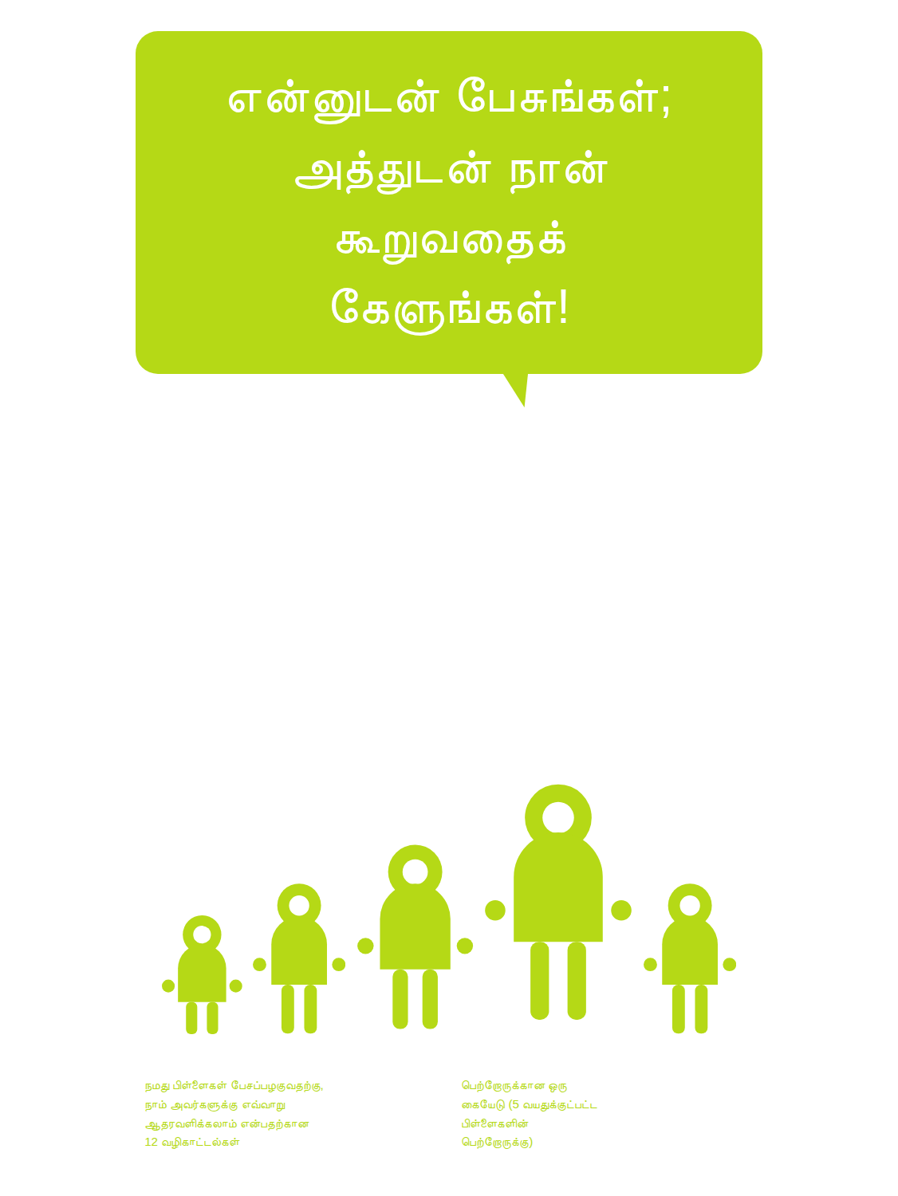என்னுடன் பேசுங்கள்;
அத்துடன் நான்
கூறுவதைக்
கேளுங்கள்!
நமது பிள்ளைகள் பேசப்பழகுவதற்கு,
நாம் அவர்களுக்கு எவ்வாறு
ஆதரவளிக்கலாம் என்பதற்கான
12 வழிகாட்டல்கள்
பெற்றோருக்கான ஒரு
கையேடு (5 வயதுக்குட்பட்ட
பிள்ளைகளின்
பெற்றோருக்கு)